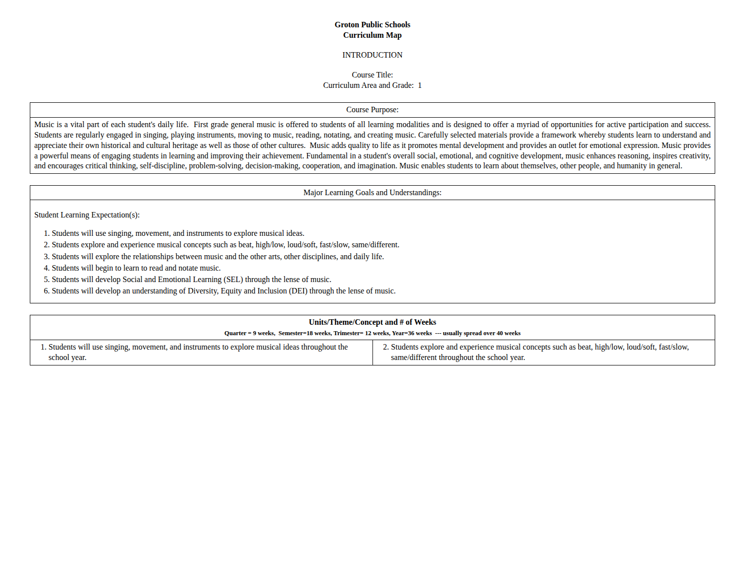Groton Public Schools
Curriculum Map
INTRODUCTION
Course Title:
Curriculum Area and Grade: 1
| Course Purpose: |
| --- |
| Music is a vital part of each student's daily life. First grade general music is offered to students of all learning modalities and is designed to offer a myriad of opportunities for active participation and success. Students are regularly engaged in singing, playing instruments, moving to music, reading, notating, and creating music. Carefully selected materials provide a framework whereby students learn to understand and appreciate their own historical and cultural heritage as well as those of other cultures. Music adds quality to life as it promotes mental development and provides an outlet for emotional expression. Music provides a powerful means of engaging students in learning and improving their achievement. Fundamental in a student's overall social, emotional, and cognitive development, music enhances reasoning, inspires creativity, and encourages critical thinking, self-discipline, problem-solving, decision-making, cooperation, and imagination. Music enables students to learn about themselves, other people, and humanity in general. |
| Major Learning Goals and Understandings: |
| --- |
| Student Learning Expectation(s): Students will use singing, movement, and instruments to explore musical ideas. Students explore and experience musical concepts such as beat, high/low, loud/soft, fast/slow, same/different. Students will explore the relationships between music and the other arts, other disciplines, and daily life. Students will begin to learn to read and notate music. Students will develop Social and Emotional Learning (SEL) through the lense of music. Students will develop an understanding of Diversity, Equity and Inclusion (DEI) through the lense of music. |
| Units/Theme/Concept and # of Weeks Quarter = 9 weeks, Semester=18 weeks, Trimester= 12 weeks, Year=36 weeks --- usually spread over 40 weeks |
| --- |
| Students will use singing, movement, and instruments to explore musical ideas throughout the school year. | Students explore and experience musical concepts such as beat, high/low, loud/soft, fast/slow, same/different throughout the school year. |